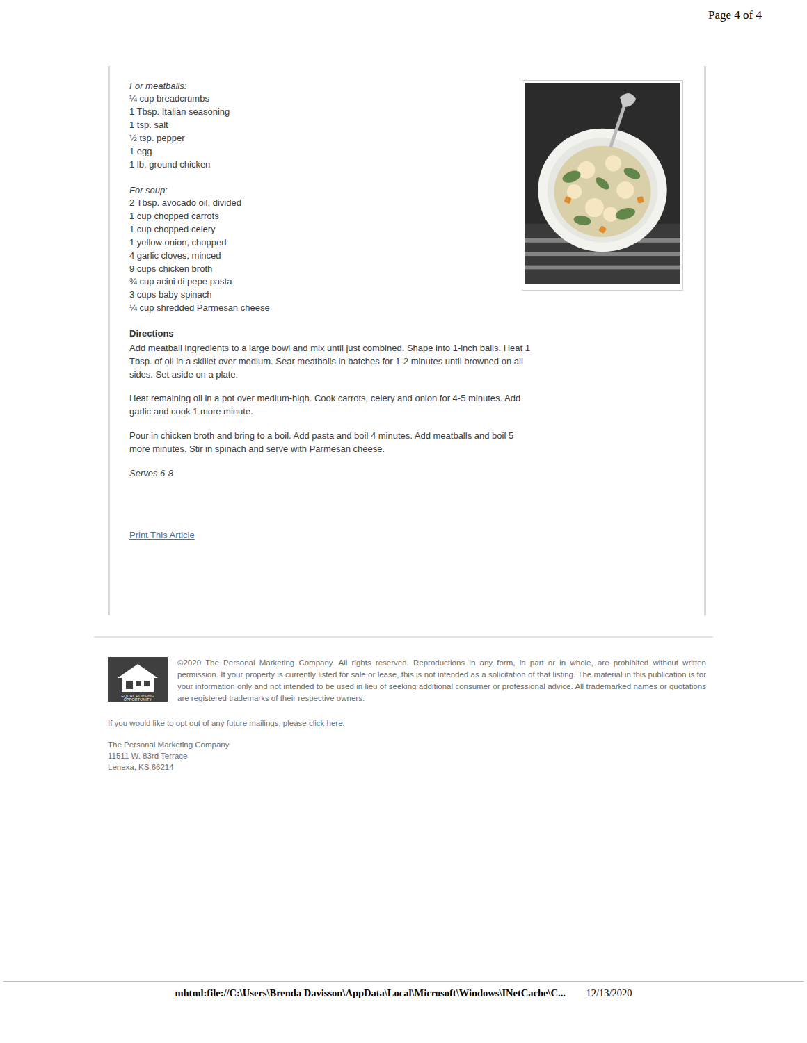Page 4 of 4
For meatballs:
¼ cup breadcrumbs
1 Tbsp. Italian seasoning
1 tsp. salt
½ tsp. pepper
1 egg
1 lb. ground chicken
For soup:
2 Tbsp. avocado oil, divided
1 cup chopped carrots
1 cup chopped celery
1 yellow onion, chopped
4 garlic cloves, minced
9 cups chicken broth
¾ cup acini di pepe pasta
3 cups baby spinach
¼ cup shredded Parmesan cheese
Directions
Add meatball ingredients to a large bowl and mix until just combined. Shape into 1-inch balls. Heat 1 Tbsp. of oil in a skillet over medium. Sear meatballs in batches for 1-2 minutes until browned on all sides. Set aside on a plate.
Heat remaining oil in a pot over medium-high. Cook carrots, celery and onion for 4-5 minutes. Add garlic and cook 1 more minute.
Pour in chicken broth and bring to a boil. Add pasta and boil 4 minutes. Add meatballs and boil 5 more minutes. Stir in spinach and serve with Parmesan cheese.
Serves 6-8
Print This Article
EQUAL HOUSING OPPORTUNITY
©2020 The Personal Marketing Company. All rights reserved. Reproductions in any form, in part or in whole, are prohibited without written permission. If your property is currently listed for sale or lease, this is not intended as a solicitation of that listing. The material in this publication is for your information only and not intended to be used in lieu of seeking additional consumer or professional advice. All trademarked names or quotations are registered trademarks of their respective owners.
If you would like to opt out of any future mailings, please click here.
The Personal Marketing Company
11511 W. 83rd Terrace
Lenexa, KS 66214
mhtml:file://C:\Users\Brenda Davisson\AppData\Local\Microsoft\Windows\INetCache\C... 12/13/2020